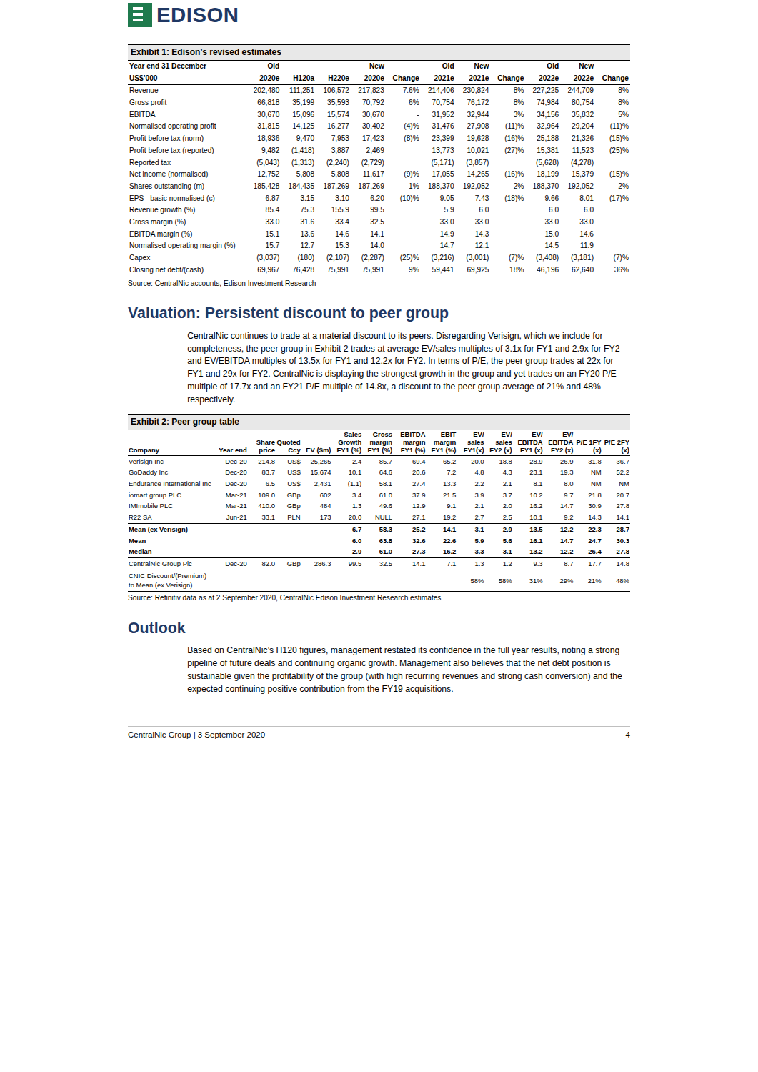EDISON
Exhibit 1: Edison’s revised estimates
| Year end 31 December | Old | | | New | | Old | New | | Old | New | |
| --- | --- | --- | --- | --- | --- | --- | --- | --- | --- | --- | --- |
| US$’000 | 2020e | H120a | H220e | 2020e | Change | 2021e | 2021e | Change | 2022e | 2022e | Change |
| Revenue | 202,480 | 111,251 | 106,572 | 217,823 | 7.6% | 214,406 | 230,824 | 8% | 227,225 | 244,709 | 8% |
| Gross profit | 66,818 | 35,199 | 35,593 | 70,792 | 6% | 70,754 | 76,172 | 8% | 74,984 | 80,754 | 8% |
| EBITDA | 30,670 | 15,096 | 15,574 | 30,670 | - | 31,952 | 32,944 | 3% | 34,156 | 35,832 | 5% |
| Normalised operating profit | 31,815 | 14,125 | 16,277 | 30,402 | (4)% | 31,476 | 27,908 | (11)% | 32,964 | 29,204 | (11)% |
| Profit before tax (norm) | 18,936 | 9,470 | 7,953 | 17,423 | (8)% | 23,399 | 19,628 | (16)% | 25,188 | 21,326 | (15)% |
| Profit before tax (reported) | 9,482 | (1,418) | 3,887 | 2,469 | | 13,773 | 10,021 | (27)% | 15,381 | 11,523 | (25)% |
| Reported tax | (5,043) | (1,313) | (2,240) | (2,729) | | (5,171) | (3,857) | | (5,628) | (4,278) | |
| Net income (normalised) | 12,752 | 5,808 | 5,808 | 11,617 | (9)% | 17,055 | 14,265 | (16)% | 18,199 | 15,379 | (15)% |
| Shares outstanding (m) | 185,428 | 184,435 | 187,269 | 187,269 | 1% | 188,370 | 192,052 | 2% | 188,370 | 192,052 | 2% |
| EPS - basic normalised (c) | 6.87 | 3.15 | 3.10 | 6.20 | (10)% | 9.05 | 7.43 | (18)% | 9.66 | 8.01 | (17)% |
| Revenue growth (%) | 85.4 | 75.3 | 155.9 | 99.5 | | 5.9 | 6.0 | | 6.0 | 6.0 | |
| Gross margin (%) | 33.0 | 31.6 | 33.4 | 32.5 | | 33.0 | 33.0 | | 33.0 | 33.0 | |
| EBITDA margin (%) | 15.1 | 13.6 | 14.6 | 14.1 | | 14.9 | 14.3 | | 15.0 | 14.6 | |
| Normalised operating margin (%) | 15.7 | 12.7 | 15.3 | 14.0 | | 14.7 | 12.1 | | 14.5 | 11.9 | |
| Capex | (3,037) | (180) | (2,107) | (2,287) | (25)% | (3,216) | (3,001) | (7)% | (3,408) | (3,181) | (7)% |
| Closing net debt/(cash) | 69,967 | 76,428 | 75,991 | 75,991 | 9% | 59,441 | 69,925 | 18% | 46,196 | 62,640 | 36% |
Source: CentralNic accounts, Edison Investment Research
Valuation: Persistent discount to peer group
CentralNic continues to trade at a material discount to its peers. Disregarding Verisign, which we include for completeness, the peer group in Exhibit 2 trades at average EV/sales multiples of 3.1x for FY1 and 2.9x for FY2 and EV/EBITDA multiples of 13.5x for FY1 and 12.2x for FY2. In terms of P/E, the peer group trades at 22x for FY1 and 29x for FY2. CentralNic is displaying the strongest growth in the group and yet trades on an FY20 P/E multiple of 17.7x and an FY21 P/E multiple of 14.8x, a discount to the peer group average of 21% and 48% respectively.
Exhibit 2: Peer group table
| Company | Year end | Share price | Quoted Ccy | EV ($m) | Sales Growth FY1 (%) | Gross margin FY1 (%) | EBITDA margin FY1 (%) | EBIT margin FY1 (%) | EV/ sales FY1(x) | EV/ sales FY2 (x) | EV/ EBITDA FY1 (x) | EV/ EBITDA FY2 (x) | P/E 1FY (x) | P/E 2FY (x) |
| --- | --- | --- | --- | --- | --- | --- | --- | --- | --- | --- | --- | --- | --- | --- |
| Verisign Inc | Dec-20 | 214.8 | US$ | 25,265 | 2.4 | 85.7 | 69.4 | 65.2 | 20.0 | 18.8 | 28.9 | 26.9 | 31.8 | 36.7 |
| GoDaddy Inc | Dec-20 | 83.7 | US$ | 15,674 | 10.1 | 64.6 | 20.6 | 7.2 | 4.8 | 4.3 | 23.1 | 19.3 | NM | 52.2 |
| Endurance International Inc | Dec-20 | 6.5 | US$ | 2,431 | (1.1) | 58.1 | 27.4 | 13.3 | 2.2 | 2.1 | 8.1 | 8.0 | NM | NM |
| iomart group PLC | Mar-21 | 109.0 | GBp | 602 | 3.4 | 61.0 | 37.9 | 21.5 | 3.9 | 3.7 | 10.2 | 9.7 | 21.8 | 20.7 |
| IMImobile PLC | Mar-21 | 410.0 | GBp | 484 | 1.3 | 49.6 | 12.9 | 9.1 | 2.1 | 2.0 | 16.2 | 14.7 | 30.9 | 27.8 |
| R22 SA | Jun-21 | 33.1 | PLN | 173 | 20.0 | NULL | 27.1 | 19.2 | 2.7 | 2.5 | 10.1 | 9.2 | 14.3 | 14.1 |
| Mean (ex Verisign) | | | | | 6.7 | 58.3 | 25.2 | 14.1 | 3.1 | 2.9 | 13.5 | 12.2 | 22.3 | 28.7 |
| Mean | | | | | 6.0 | 63.8 | 32.6 | 22.6 | 5.9 | 5.6 | 16.1 | 14.7 | 24.7 | 30.3 |
| Median | | | | | 2.9 | 61.0 | 27.3 | 16.2 | 3.3 | 3.1 | 13.2 | 12.2 | 26.4 | 27.8 |
| CentralNic Group Plc | Dec-20 | 82.0 | GBp | 286.3 | 99.5 | 32.5 | 14.1 | 7.1 | 1.3 | 1.2 | 9.3 | 8.7 | 17.7 | 14.8 |
| CNIC Discount/(Premium) to Mean (ex Verisign) | | | | | | | | | 58% | 58% | 31% | 29% | 21% | 48% |
Source: Refinitiv data as at 2 September 2020, CentralNic Edison Investment Research estimates
Outlook
Based on CentralNic’s H120 figures, management restated its confidence in the full year results, noting a strong pipeline of future deals and continuing organic growth. Management also believes that the net debt position is sustainable given the profitability of the group (with high recurring revenues and strong cash conversion) and the expected continuing positive contribution from the FY19 acquisitions.
CentralNic Group | 3 September 2020
4